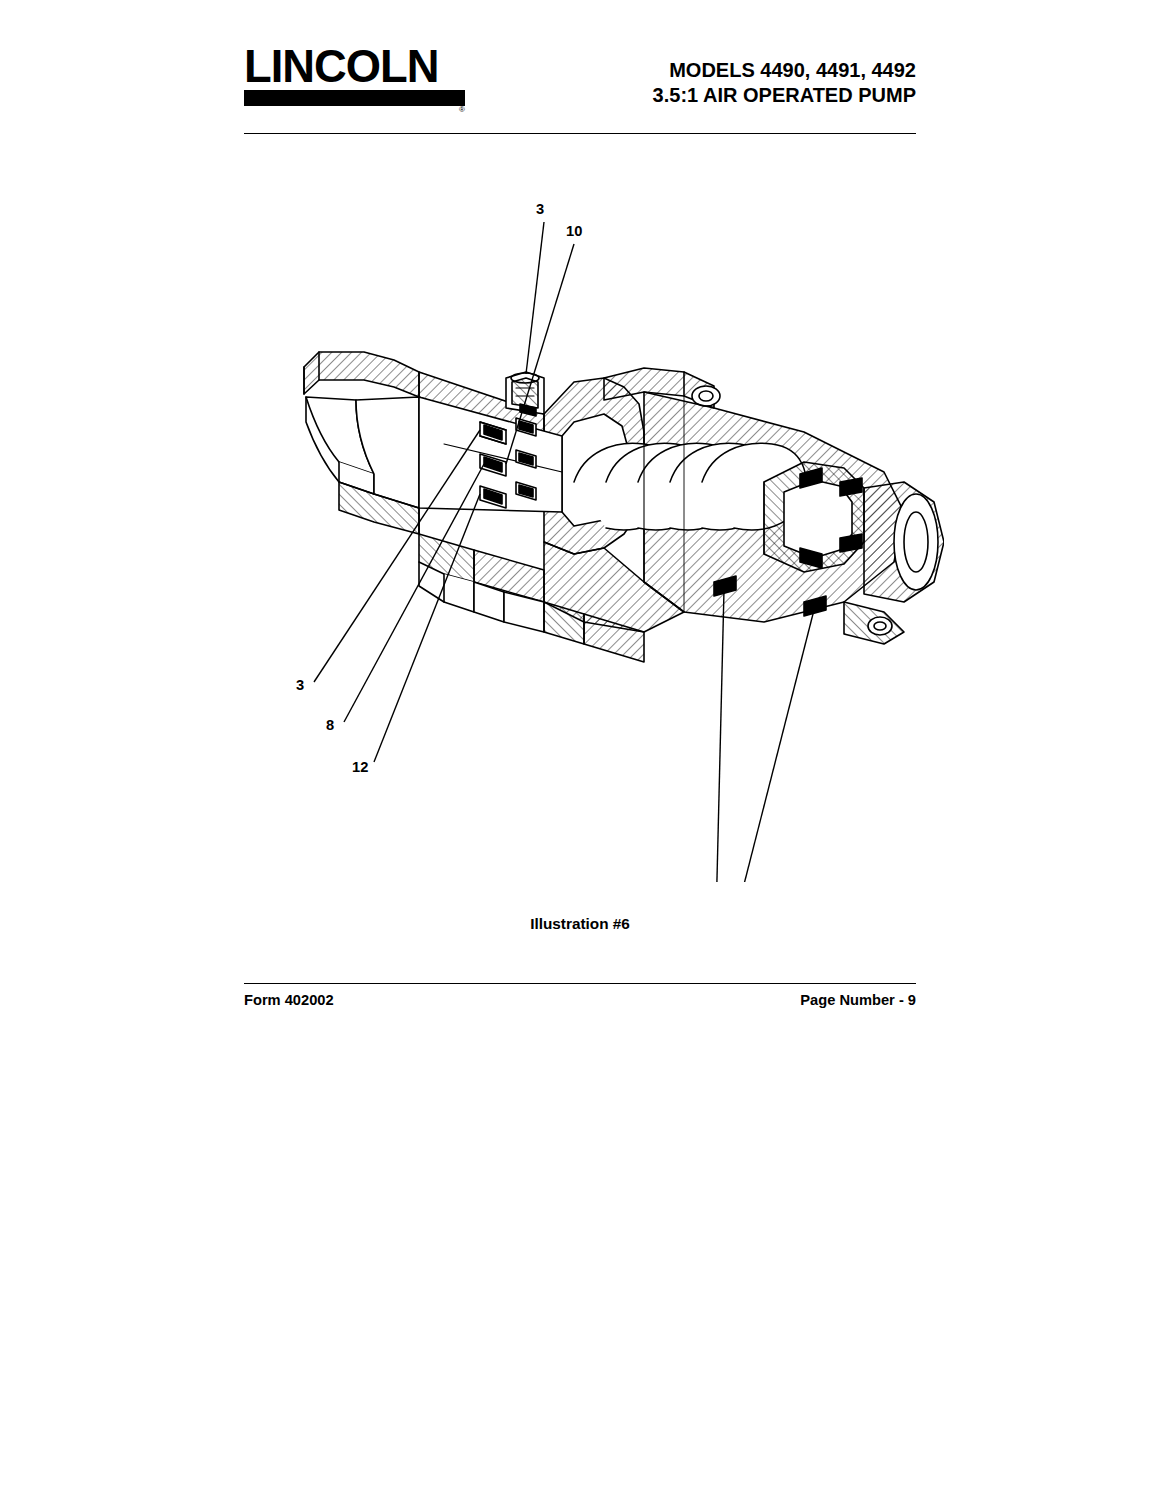LINCOLN
®
MODELS 4490, 4491, 4492
3.5:1 AIR OPERATED PUMP
3 10 3 8 12 20
Illustration #6
Form 402002 Page Number - 9